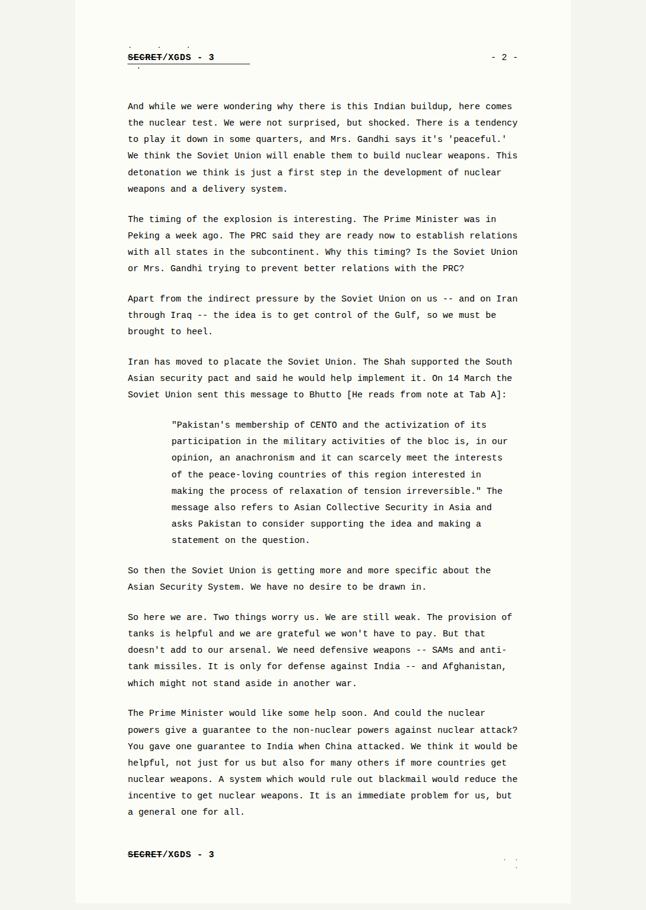· · ·
SECRET/XGDS - 3
- 2 -
·
And while we were wondering why there is this Indian buildup, here comes the nuclear test. We were not surprised, but shocked. There is a tendency to play it down in some quarters, and Mrs. Gandhi says it's 'peaceful.' We think the Soviet Union will enable them to build nuclear weapons. This detonation we think is just a first step in the development of nuclear weapons and a delivery system.
The timing of the explosion is interesting. The Prime Minister was in Peking a week ago. The PRC said they are ready now to establish relations with all states in the subcontinent. Why this timing? Is the Soviet Union or Mrs. Gandhi trying to prevent better relations with the PRC?
Apart from the indirect pressure by the Soviet Union on us -- and on Iran through Iraq -- the idea is to get control of the Gulf, so we must be brought to heel.
Iran has moved to placate the Soviet Union. The Shah supported the South Asian security pact and said he would help implement it. On 14 March the Soviet Union sent this message to Bhutto [He reads from note at Tab A]:
"Pakistan's membership of CENTO and the activization of its participation in the military activities of the bloc is, in our opinion, an anachronism and it can scarcely meet the interests of the peace-loving countries of this region interested in making the process of relaxation of tension irreversible." The message also refers to Asian Collective Security in Asia and asks Pakistan to consider supporting the idea and making a statement on the question.
So then the Soviet Union is getting more and more specific about the Asian Security System. We have no desire to be drawn in.
So here we are. Two things worry us. We are still weak. The provision of tanks is helpful and we are grateful we won't have to pay. But that doesn't add to our arsenal. We need defensive weapons -- SAMs and anti-tank missiles. It is only for defense against India -- and Afghanistan, which might not stand aside in another war.
The Prime Minister would like some help soon. And could the nuclear powers give a guarantee to the non-nuclear powers against nuclear attack? You gave one guarantee to India when China attacked. We think it would be helpful, not just for us but also for many others if more countries get nuclear weapons. A system which would rule out blackmail would reduce the incentive to get nuclear weapons. It is an immediate problem for us, but a general one for all.
SECRET/XGDS - 3
· ·
·